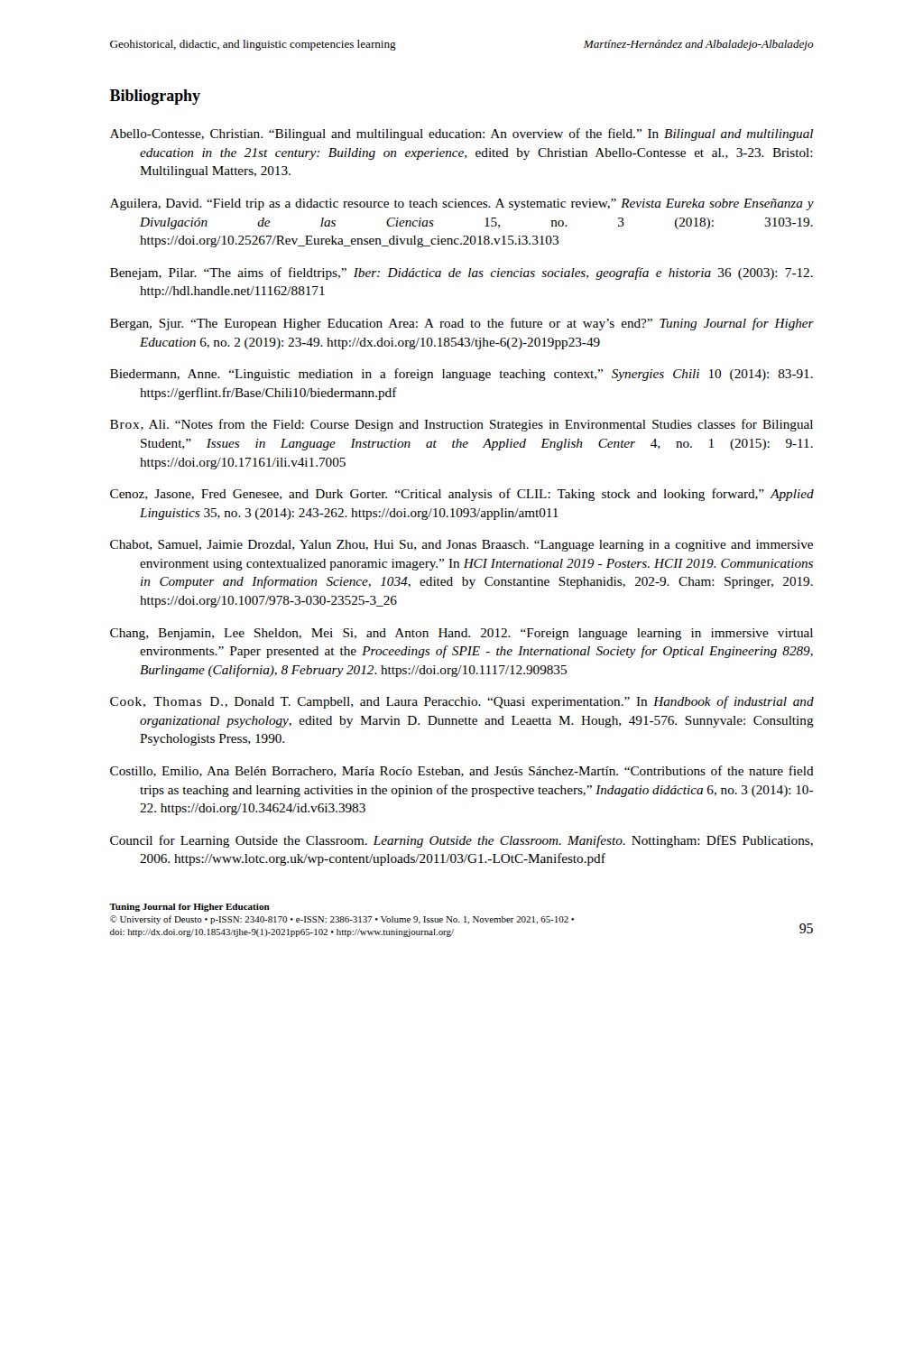Geohistorical, didactic, and linguistic competencies learning Martínez-Hernández and Albaladejo-Albaladejo
Bibliography
Abello-Contesse, Christian. “Bilingual and multilingual education: An overview of the field.” In Bilingual and multilingual education in the 21st century: Building on experience, edited by Christian Abello-Contesse et al., 3-23. Bristol: Multilingual Matters, 2013.
Aguilera, David. “Field trip as a didactic resource to teach sciences. A systematic review,” Revista Eureka sobre Enseñanza y Divulgación de las Ciencias 15, no. 3 (2018): 3103-19. https://doi.org/10.25267/Rev_Eureka_ensen_divulg_cienc.2018.v15.i3.3103
Benejam, Pilar. “The aims of fieldtrips,” Iber: Didáctica de las ciencias sociales, geografía e historia 36 (2003): 7-12. http://hdl.handle.net/11162/88171
Bergan, Sjur. “The European Higher Education Area: A road to the future or at way’s end?” Tuning Journal for Higher Education 6, no. 2 (2019): 23-49. http://dx.doi.org/10.18543/tjhe-6(2)-2019pp23-49
Biedermann, Anne. “Linguistic mediation in a foreign language teaching context,” Synergies Chili 10 (2014): 83-91. https://gerflint.fr/Base/Chili10/biedermann.pdf
Brox, Ali. “Notes from the Field: Course Design and Instruction Strategies in Environmental Studies classes for Bilingual Student,” Issues in Language Instruction at the Applied English Center 4, no. 1 (2015): 9-11. https://doi.org/10.17161/ili.v4i1.7005
Cenoz, Jasone, Fred Genesee, and Durk Gorter. “Critical analysis of CLIL: Taking stock and looking forward,” Applied Linguistics 35, no. 3 (2014): 243-262. https://doi.org/10.1093/applin/amt011
Chabot, Samuel, Jaimie Drozdal, Yalun Zhou, Hui Su, and Jonas Braasch. “Language learning in a cognitive and immersive environment using contextualized panoramic imagery.” In HCI International 2019 - Posters. HCII 2019. Communications in Computer and Information Science, 1034, edited by Constantine Stephanidis, 202-9. Cham: Springer, 2019. https://doi.org/10.1007/978-3-030-23525-3_26
Chang, Benjamin, Lee Sheldon, Mei Si, and Anton Hand. 2012. “Foreign language learning in immersive virtual environments.” Paper presented at the Proceedings of SPIE - the International Society for Optical Engineering 8289, Burlingame (California), 8 February 2012. https://doi.org/10.1117/12.909835
Cook, Thomas D., Donald T. Campbell, and Laura Peracchio. “Quasi experimentation.” In Handbook of industrial and organizational psychology, edited by Marvin D. Dunnette and Leaetta M. Hough, 491-576. Sunnyvale: Consulting Psychologists Press, 1990.
Costillo, Emilio, Ana Belén Borrachero, María Rocío Esteban, and Jesús Sánchez-Martín. “Contributions of the nature field trips as teaching and learning activities in the opinion of the prospective teachers,” Indagatio didáctica 6, no. 3 (2014): 10-22. https://doi.org/10.34624/id.v6i3.3983
Council for Learning Outside the Classroom. Learning Outside the Classroom. Manifesto. Nottingham: DfES Publications, 2006. https://www.lotc.org.uk/wp-content/uploads/2011/03/G1.-LOtC-Manifesto.pdf
Tuning Journal for Higher Education
© University of Deusto • p-ISSN: 2340-8170 • e-ISSN: 2386-3137 • Volume 9, Issue No. 1, November 2021, 65-102 •
doi: http://dx.doi.org/10.18543/tjhe-9(1)-2021pp65-102 • http://www.tuningjournal.org/
95